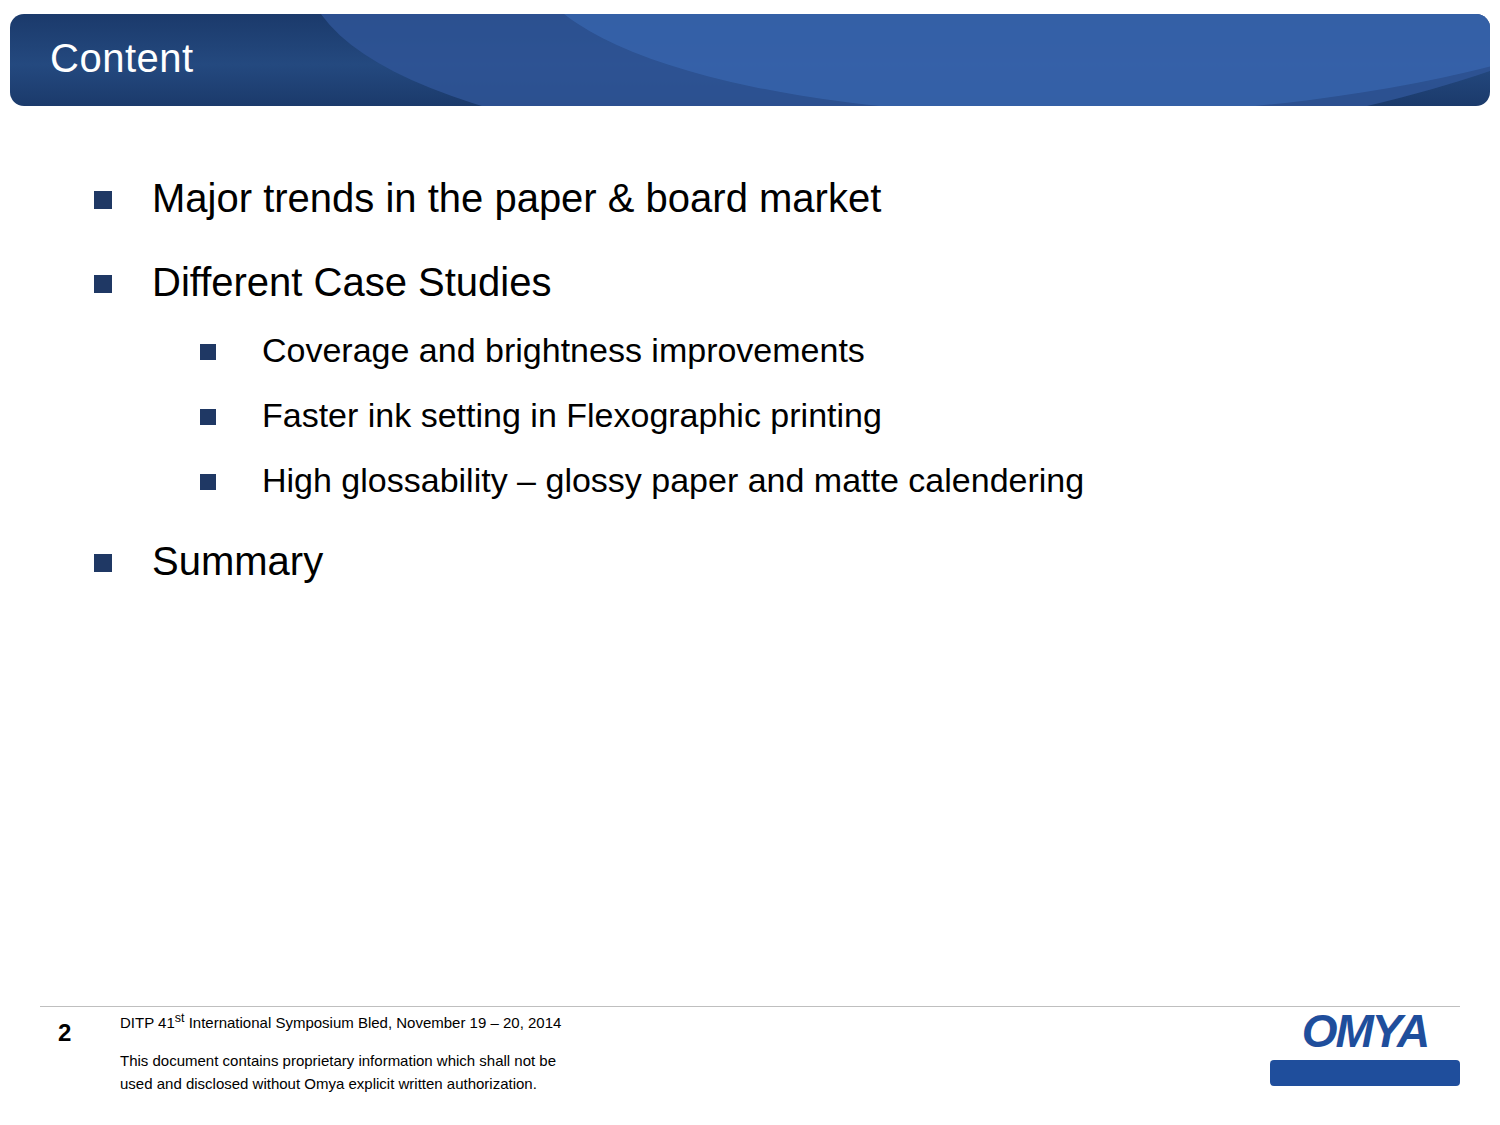Content
Major trends in the paper & board market
Different Case Studies
Coverage and brightness improvements
Faster ink setting in Flexographic printing
High glossability – glossy paper and matte calendering
Summary
2
DITP 41st International Symposium Bled, November 19 – 20, 2014
This document contains proprietary information which shall not be
used and disclosed without Omya explicit written authorization.
OMYA